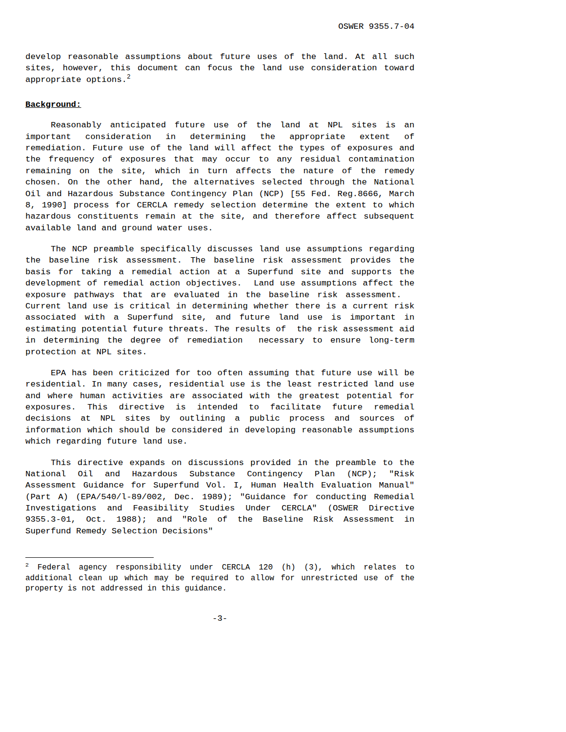OSWER 9355.7-04
develop reasonable assumptions about future uses of the land. At all such sites, however, this document can focus the land use consideration toward appropriate options.2
Background:
Reasonably anticipated future use of the land at NPL sites is an important consideration in determining the appropriate extent of remediation. Future use of the land will affect the types of exposures and the frequency of exposures that may occur to any residual contamination remaining on the site, which in turn affects the nature of the remedy chosen. On the other hand, the alternatives selected through the National Oil and Hazardous Substance Contingency Plan (NCP) [55 Fed. Reg.8666, March 8, 1990] process for CERCLA remedy selection determine the extent to which hazardous constituents remain at the site, and therefore affect subsequent available land and ground water uses.
The NCP preamble specifically discusses land use assumptions regarding the baseline risk assessment. The baseline risk assessment provides the basis for taking a remedial action at a Superfund site and supports the development of remedial action objectives. Land use assumptions affect the exposure pathways that are evaluated in the baseline risk assessment. Current land use is critical in determining whether there is a current risk associated with a Superfund site, and future land use is important in estimating potential future threats. The results of the risk assessment aid in determining the degree of remediation necessary to ensure long-term protection at NPL sites.
EPA has been criticized for too often assuming that future use will be residential. In many cases, residential use is the least restricted land use and where human activities are associated with the greatest potential for exposures. This directive is intended to facilitate future remedial decisions at NPL sites by outlining a public process and sources of information which should be considered in developing reasonable assumptions which regarding future land use.
This directive expands on discussions provided in the preamble to the National Oil and Hazardous Substance Contingency Plan (NCP); "Risk Assessment Guidance for Superfund Vol. I, Human Health Evaluation Manual" (Part A) (EPA/540/l-89/002, Dec. 1989); "Guidance for conducting Remedial Investigations and Feasibility Studies Under CERCLA" (OSWER Directive 9355.3-01, Oct. 1988); and "Role of the Baseline Risk Assessment in Superfund Remedy Selection Decisions"
2 Federal agency responsibility under CERCLA 120 (h) (3), which relates to additional clean up which may be required to allow for unrestricted use of the property is not addressed in this guidance.
-3-